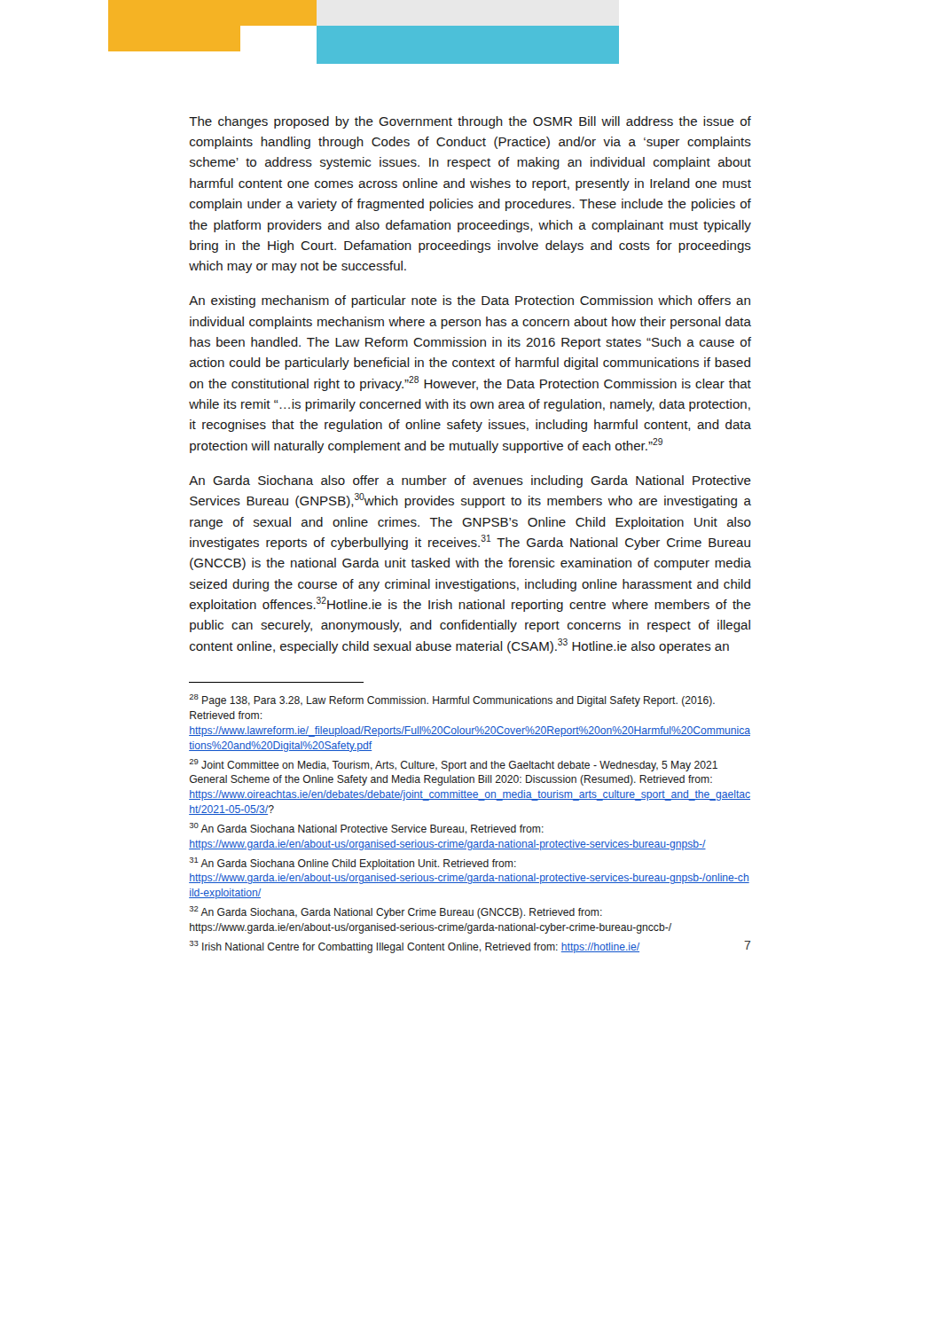The changes proposed by the Government through the OSMR Bill will address the issue of complaints handling through Codes of Conduct (Practice) and/or via a ‘super complaints scheme’ to address systemic issues. In respect of making an individual complaint about harmful content one comes across online and wishes to report, presently in Ireland one must complain under a variety of fragmented policies and procedures. These include the policies of the platform providers and also defamation proceedings, which a complainant must typically bring in the High Court. Defamation proceedings involve delays and costs for proceedings which may or may not be successful.
An existing mechanism of particular note is the Data Protection Commission which offers an individual complaints mechanism where a person has a concern about how their personal data has been handled. The Law Reform Commission in its 2016 Report states “Such a cause of action could be particularly beneficial in the context of harmful digital communications if based on the constitutional right to privacy.”28 However, the Data Protection Commission is clear that while its remit “…is primarily concerned with its own area of regulation, namely, data protection, it recognises that the regulation of online safety issues, including harmful content, and data protection will naturally complement and be mutually supportive of each other.”29
An Garda Siochana also offer a number of avenues including Garda National Protective Services Bureau (GNPSB),30which provides support to its members who are investigating a range of sexual and online crimes. The GNPSB’s Online Child Exploitation Unit also investigates reports of cyberbullying it receives.31 The Garda National Cyber Crime Bureau (GNCCB) is the national Garda unit tasked with the forensic examination of computer media seized during the course of any criminal investigations, including online harassment and child exploitation offences.32Hotline.ie is the Irish national reporting centre where members of the public can securely, anonymously, and confidentially report concerns in respect of illegal content online, especially child sexual abuse material (CSAM).33 Hotline.ie also operates an
28 Page 138, Para 3.28, Law Reform Commission. Harmful Communications and Digital Safety Report. (2016). Retrieved from:
https://www.lawreform.ie/_fileupload/Reports/Full%20Colour%20Cover%20Report%20on%20Harmful%20Communications%20and%20Digital%20Safety.pdf
29 Joint Committee on Media, Tourism, Arts, Culture, Sport and the Gaeltacht debate - Wednesday, 5 May 2021 General Scheme of the Online Safety and Media Regulation Bill 2020: Discussion (Resumed). Retrieved from:
https://www.oireachtas.ie/en/debates/debate/joint_committee_on_media_tourism_arts_culture_sport_and_the_gaeltacht/2021-05-05/3/?
30 An Garda Siochana National Protective Service Bureau, Retrieved from:
https://www.garda.ie/en/about-us/organised-serious-crime/garda-national-protective-services-bureau-gnpsb-/
31 An Garda Siochana Online Child Exploitation Unit. Retrieved from:
https://www.garda.ie/en/about-us/organised-serious-crime/garda-national-protective-services-bureau-gnpsb-/online-child-exploitation/
32 An Garda Siochana, Garda National Cyber Crime Bureau (GNCCB). Retrieved from:
https://www.garda.ie/en/about-us/organised-serious-crime/garda-national-cyber-crime-bureau-gnccb-/
33 Irish National Centre for Combatting Illegal Content Online, Retrieved from: https://hotline.ie/
7